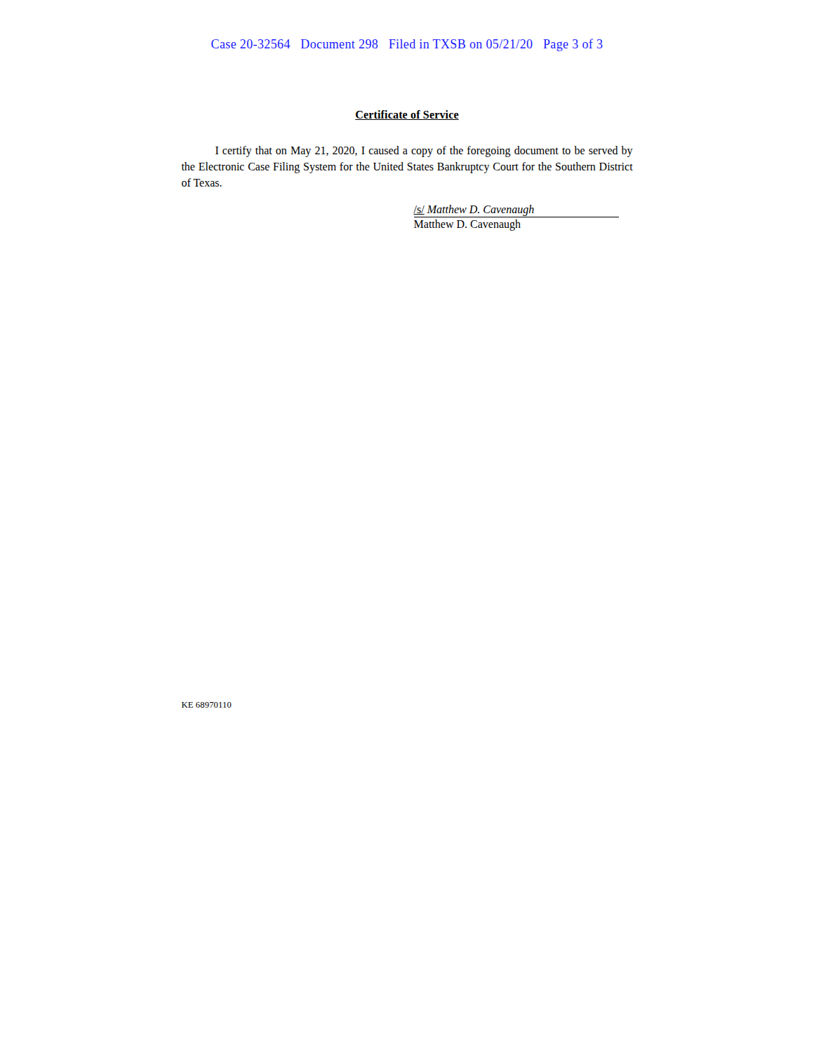Case 20-32564 Document 298 Filed in TXSB on 05/21/20 Page 3 of 3
Certificate of Service
I certify that on May 21, 2020, I caused a copy of the foregoing document to be served by the Electronic Case Filing System for the United States Bankruptcy Court for the Southern District of Texas.
/s/ Matthew D. Cavenaugh Matthew D. Cavenaugh
KE 68970110